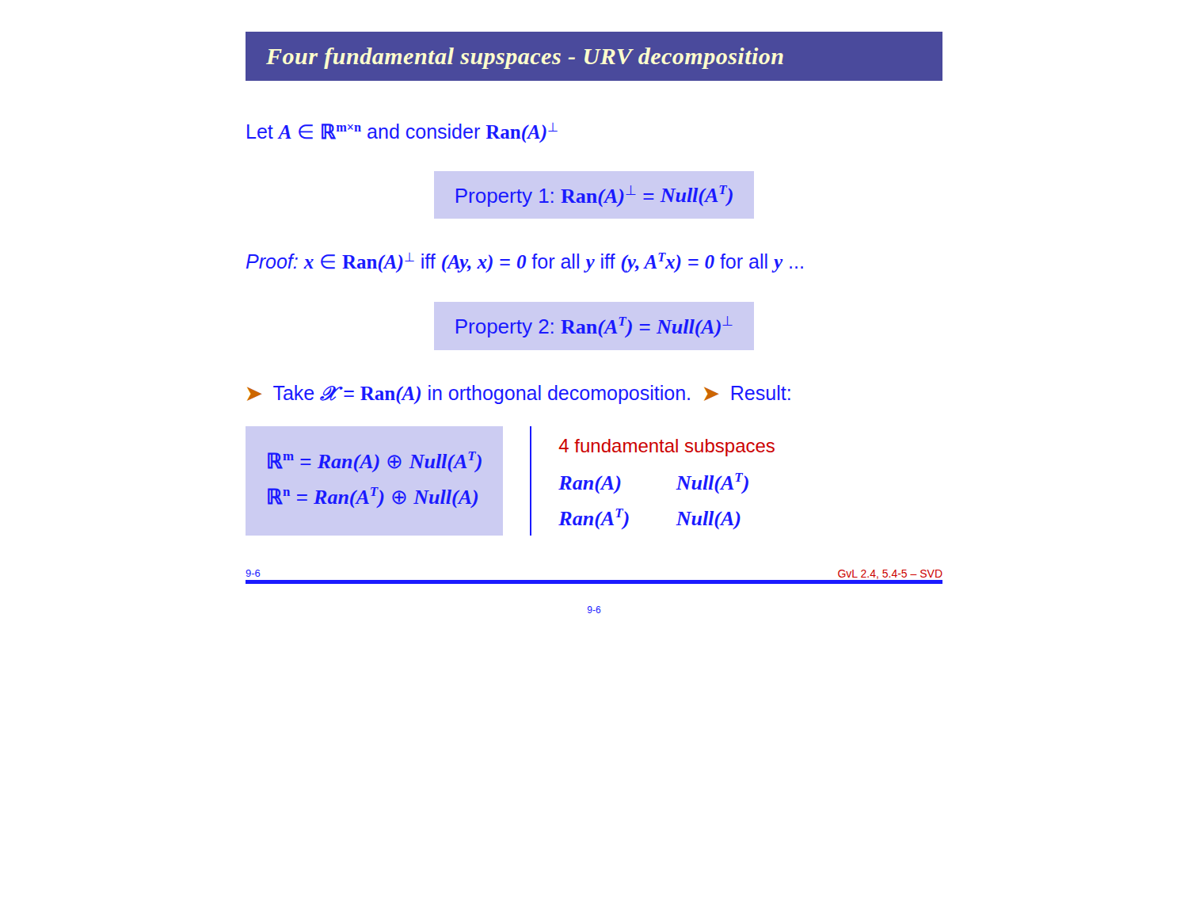Four fundamental supspaces - URV decomposition
Let A ∈ ℝm×n and consider Ran(A)⊥
Property 1: Ran(A)⊥ = Null(AT)
Proof: x ∈ Ran(A)⊥ iff (Ay, x) = 0 for all y iff (y, ATx) = 0 for all y ...
Property 2: Ran(AT) = Null(A)⊥
➤ Take 𝒳 = Ran(A) in orthogonal decomoposition. ➤ Result:
ℝm = Ran(A) ⊕ Null(AT)
ℝn = Ran(AT) ⊕ Null(A)
4 fundamental subspaces
Ran(A)
Null(AT)
Ran(AT)
Null(A)
9-6
GvL 2.4, 5.4-5 – SVD
9-6